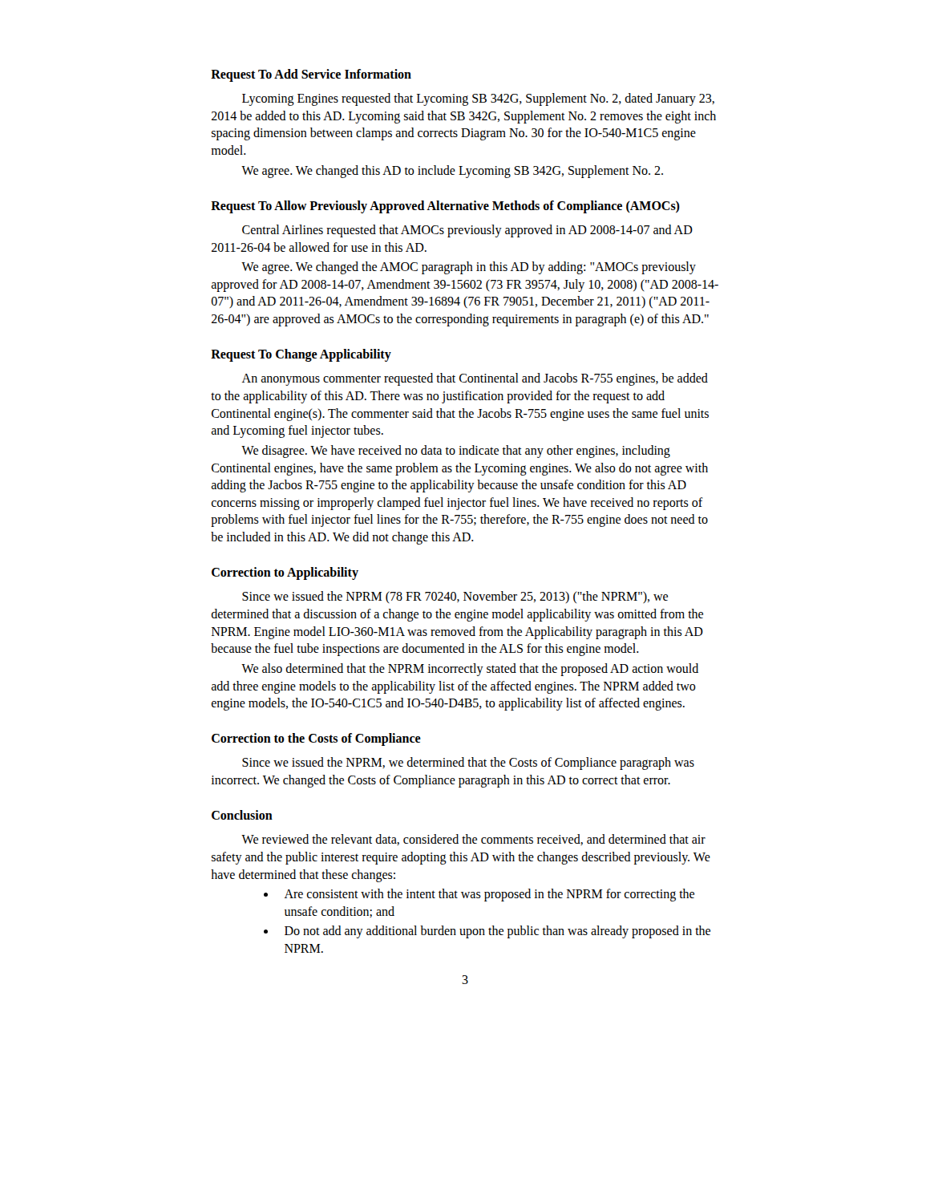Request To Add Service Information
Lycoming Engines requested that Lycoming SB 342G, Supplement No. 2, dated January 23, 2014 be added to this AD. Lycoming said that SB 342G, Supplement No. 2 removes the eight inch spacing dimension between clamps and corrects Diagram No. 30 for the IO-540-M1C5 engine model.
We agree. We changed this AD to include Lycoming SB 342G, Supplement No. 2.
Request To Allow Previously Approved Alternative Methods of Compliance (AMOCs)
Central Airlines requested that AMOCs previously approved in AD 2008-14-07 and AD 2011-26-04 be allowed for use in this AD.
We agree. We changed the AMOC paragraph in this AD by adding: "AMOCs previously approved for AD 2008-14-07, Amendment 39-15602 (73 FR 39574, July 10, 2008) ("AD 2008-14-07") and AD 2011-26-04, Amendment 39-16894 (76 FR 79051, December 21, 2011) ("AD 2011-26-04") are approved as AMOCs to the corresponding requirements in paragraph (e) of this AD."
Request To Change Applicability
An anonymous commenter requested that Continental and Jacobs R-755 engines, be added to the applicability of this AD. There was no justification provided for the request to add Continental engine(s). The commenter said that the Jacobs R-755 engine uses the same fuel units and Lycoming fuel injector tubes.
We disagree. We have received no data to indicate that any other engines, including Continental engines, have the same problem as the Lycoming engines. We also do not agree with adding the Jacbos R-755 engine to the applicability because the unsafe condition for this AD concerns missing or improperly clamped fuel injector fuel lines. We have received no reports of problems with fuel injector fuel lines for the R-755; therefore, the R-755 engine does not need to be included in this AD. We did not change this AD.
Correction to Applicability
Since we issued the NPRM (78 FR 70240, November 25, 2013) ("the NPRM"), we determined that a discussion of a change to the engine model applicability was omitted from the NPRM. Engine model LIO-360-M1A was removed from the Applicability paragraph in this AD because the fuel tube inspections are documented in the ALS for this engine model.
We also determined that the NPRM incorrectly stated that the proposed AD action would add three engine models to the applicability list of the affected engines. The NPRM added two engine models, the IO-540-C1C5 and IO-540-D4B5, to applicability list of affected engines.
Correction to the Costs of Compliance
Since we issued the NPRM, we determined that the Costs of Compliance paragraph was incorrect. We changed the Costs of Compliance paragraph in this AD to correct that error.
Conclusion
We reviewed the relevant data, considered the comments received, and determined that air safety and the public interest require adopting this AD with the changes described previously. We have determined that these changes:
Are consistent with the intent that was proposed in the NPRM for correcting the unsafe condition; and
Do not add any additional burden upon the public than was already proposed in the NPRM.
3